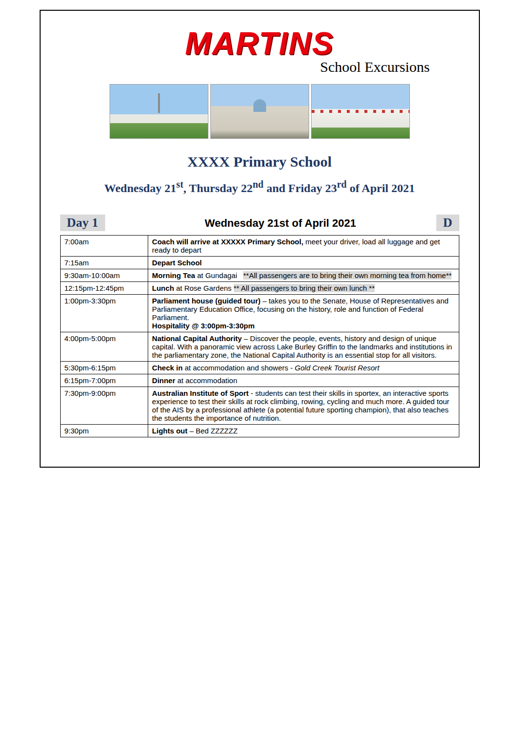MARTINS
School Excursions
XXXX Primary School
Wednesday 21st, Thursday 22nd and Friday 23rd of April 2021
Day 1 Wednesday 21st of April 2021 D
| 7:00am | Coach will arrive at XXXXX Primary School, meet your driver, load all luggage and get ready to depart |
| 7:15am | Depart School |
| 9:30am-10:00am | Morning Tea at Gundagai **All passengers are to bring their own morning tea from home** |
| 12:15pm-12:45pm | Lunch at Rose Gardens ** All passengers to bring their own lunch ** |
| 1:00pm-3:30pm | Parliament house (guided tour) – takes you to the Senate, House of Representatives and Parliamentary Education Office, focusing on the history, role and function of Federal Parliament. Hospitality @ 3:00pm-3:30pm |
| 4:00pm-5:00pm | National Capital Authority – Discover the people, events, history and design of unique capital. With a panoramic view across Lake Burley Griffin to the landmarks and institutions in the parliamentary zone, the National Capital Authority is an essential stop for all visitors. |
| 5:30pm-6:15pm | Check in at accommodation and showers - Gold Creek Tourist Resort |
| 6:15pm-7:00pm | Dinner at accommodation |
| 7:30pm-9:00pm | Australian Institute of Sport - students can test their skills in sportex, an interactive sports experience to test their skills at rock climbing, rowing, cycling and much more. A guided tour of the AIS by a professional athlete (a potential future sporting champion), that also teaches the students the importance of nutrition. |
| 9:30pm | Lights out – Bed ZZZZZZ |